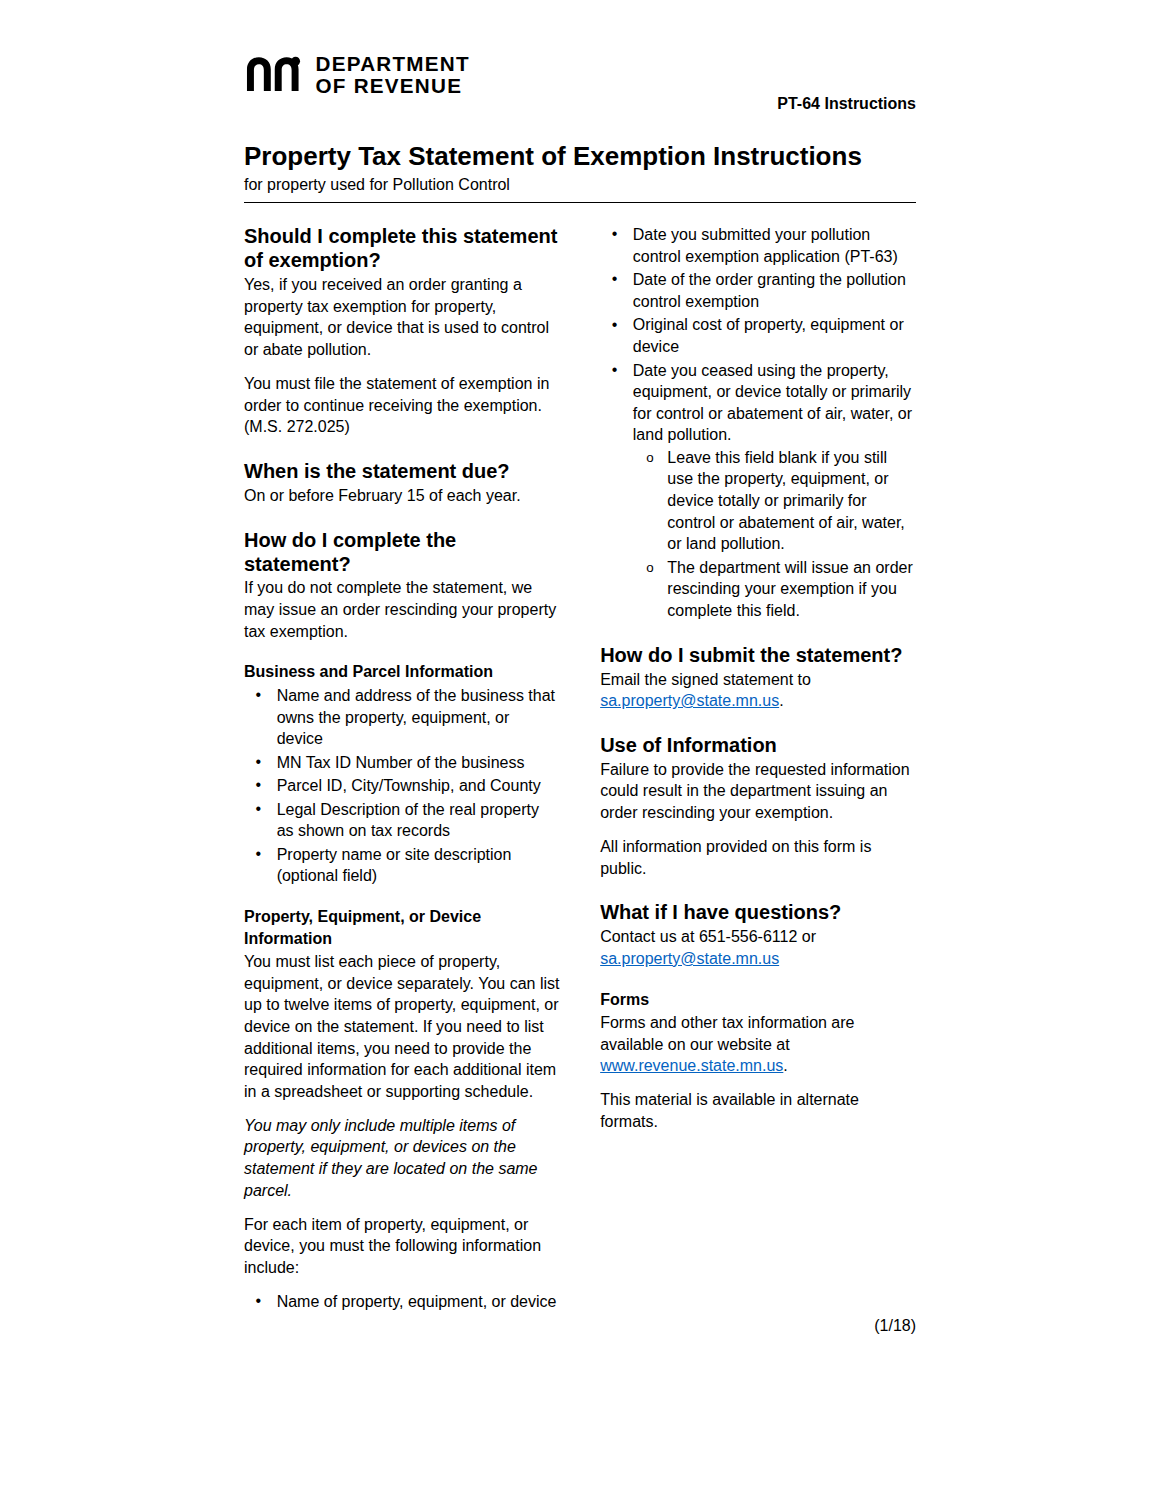DEPARTMENTOF REVENUE
PT-64 Instructions
Property Tax Statement of Exemption Instructions
for property used for Pollution Control
Should I complete this statement of exemption?
Yes, if you received an order granting a property tax exemption for property, equipment, or device that is used to control or abate pollution.
You must file the statement of exemption in order to continue receiving the exemption. (M.S. 272.025)
When is the statement due?
On or before February 15 of each year.
How do I complete the statement?
If you do not complete the statement, we may issue an order rescinding your property tax exemption.
Business and Parcel Information
Name and address of the business that owns the property, equipment, or device
MN Tax ID Number of the business
Parcel ID, City/Township, and County
Legal Description of the real property as shown on tax records
Property name or site description (optional field)
Property, Equipment, or Device Information
You must list each piece of property, equipment, or device separately. You can list up to twelve items of property, equipment, or device on the statement. If you need to list additional items, you need to provide the required information for each additional item in a spreadsheet or supporting schedule.
You may only include multiple items of property, equipment, or devices on the statement if they are located on the same parcel.
For each item of property, equipment, or device, you must the following information include:
Name of property, equipment, or device
Date you submitted your pollution control exemption application (PT-63)
Date of the order granting the pollution control exemption
Original cost of property, equipment or device
Date you ceased using the property, equipment, or device totally or primarily for control or abatement of air, water, or land pollution.
Leave this field blank if you still use the property, equipment, or device totally or primarily for control or abatement of air, water, or land pollution.
The department will issue an order rescinding your exemption if you complete this field.
How do I submit the statement?
Email the signed statement to sa.property@state.mn.us.
Use of Information
Failure to provide the requested information could result in the department issuing an order rescinding your exemption.
All information provided on this form is public.
What if I have questions?
Contact us at 651-556-6112 or sa.property@state.mn.us
Forms
Forms and other tax information are available on our website at www.revenue.state.mn.us.
This material is available in alternate formats.
(1/18)